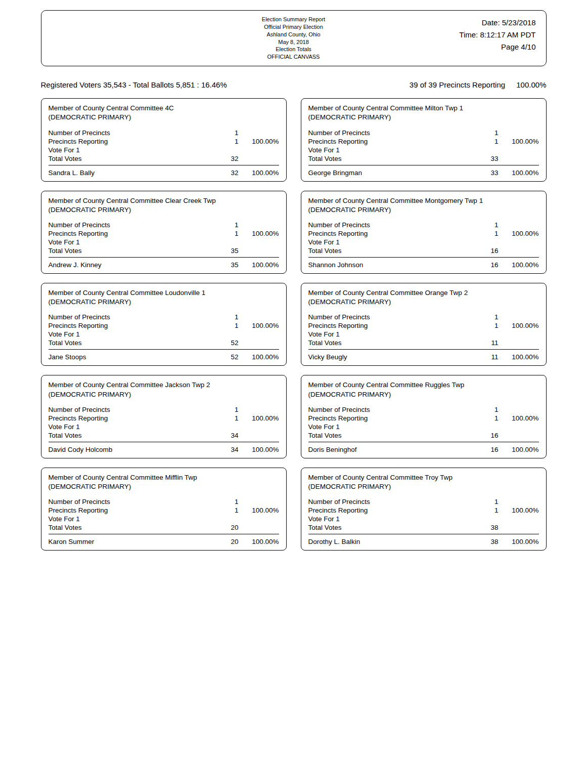Election Summary Report
Official Primary Election
Ashland County, Ohio
May 8, 2018
Election Totals
OFFICIAL CANVASS
Date: 5/23/2018
Time: 8:12:17 AM PDT
Page 4/10
Registered Voters 35,543 - Total Ballots 5,851 : 16.46%
39 of 39 Precincts Reporting 100.00%
Member of County Central Committee 4C
(DEMOCRATIC PRIMARY)
| Number of Precincts | 1 | |
| Precincts Reporting | 1 | 100.00% |
| Vote For 1 | | |
| Total Votes | 32 | |
| Sandra L. Bally | 32 | 100.00% |
Member of County Central Committee Milton Twp 1
(DEMOCRATIC PRIMARY)
| Number of Precincts | 1 | |
| Precincts Reporting | 1 | 100.00% |
| Vote For 1 | | |
| Total Votes | 33 | |
| George Bringman | 33 | 100.00% |
Member of County Central Committee Clear Creek Twp
(DEMOCRATIC PRIMARY)
| Number of Precincts | 1 | |
| Precincts Reporting | 1 | 100.00% |
| Vote For 1 | | |
| Total Votes | 35 | |
| Andrew J. Kinney | 35 | 100.00% |
Member of County Central Committee Montgomery Twp 1
(DEMOCRATIC PRIMARY)
| Number of Precincts | 1 | |
| Precincts Reporting | 1 | 100.00% |
| Vote For 1 | | |
| Total Votes | 16 | |
| Shannon Johnson | 16 | 100.00% |
Member of County Central Committee Loudonville 1
(DEMOCRATIC PRIMARY)
| Number of Precincts | 1 | |
| Precincts Reporting | 1 | 100.00% |
| Vote For 1 | | |
| Total Votes | 52 | |
| Jane Stoops | 52 | 100.00% |
Member of County Central Committee Orange Twp 2
(DEMOCRATIC PRIMARY)
| Number of Precincts | 1 | |
| Precincts Reporting | 1 | 100.00% |
| Vote For 1 | | |
| Total Votes | 11 | |
| Vicky Beugly | 11 | 100.00% |
Member of County Central Committee Jackson Twp 2
(DEMOCRATIC PRIMARY)
| Number of Precincts | 1 | |
| Precincts Reporting | 1 | 100.00% |
| Vote For 1 | | |
| Total Votes | 34 | |
| David Cody Holcomb | 34 | 100.00% |
Member of County Central Committee Ruggles Twp
(DEMOCRATIC PRIMARY)
| Number of Precincts | 1 | |
| Precincts Reporting | 1 | 100.00% |
| Vote For 1 | | |
| Total Votes | 16 | |
| Doris Beninghof | 16 | 100.00% |
Member of County Central Committee Mifflin Twp
(DEMOCRATIC PRIMARY)
| Number of Precincts | 1 | |
| Precincts Reporting | 1 | 100.00% |
| Vote For 1 | | |
| Total Votes | 20 | |
| Karon Summer | 20 | 100.00% |
Member of County Central Committee Troy Twp
(DEMOCRATIC PRIMARY)
| Number of Precincts | 1 | |
| Precincts Reporting | 1 | 100.00% |
| Vote For 1 | | |
| Total Votes | 38 | |
| Dorothy L. Balkin | 38 | 100.00% |